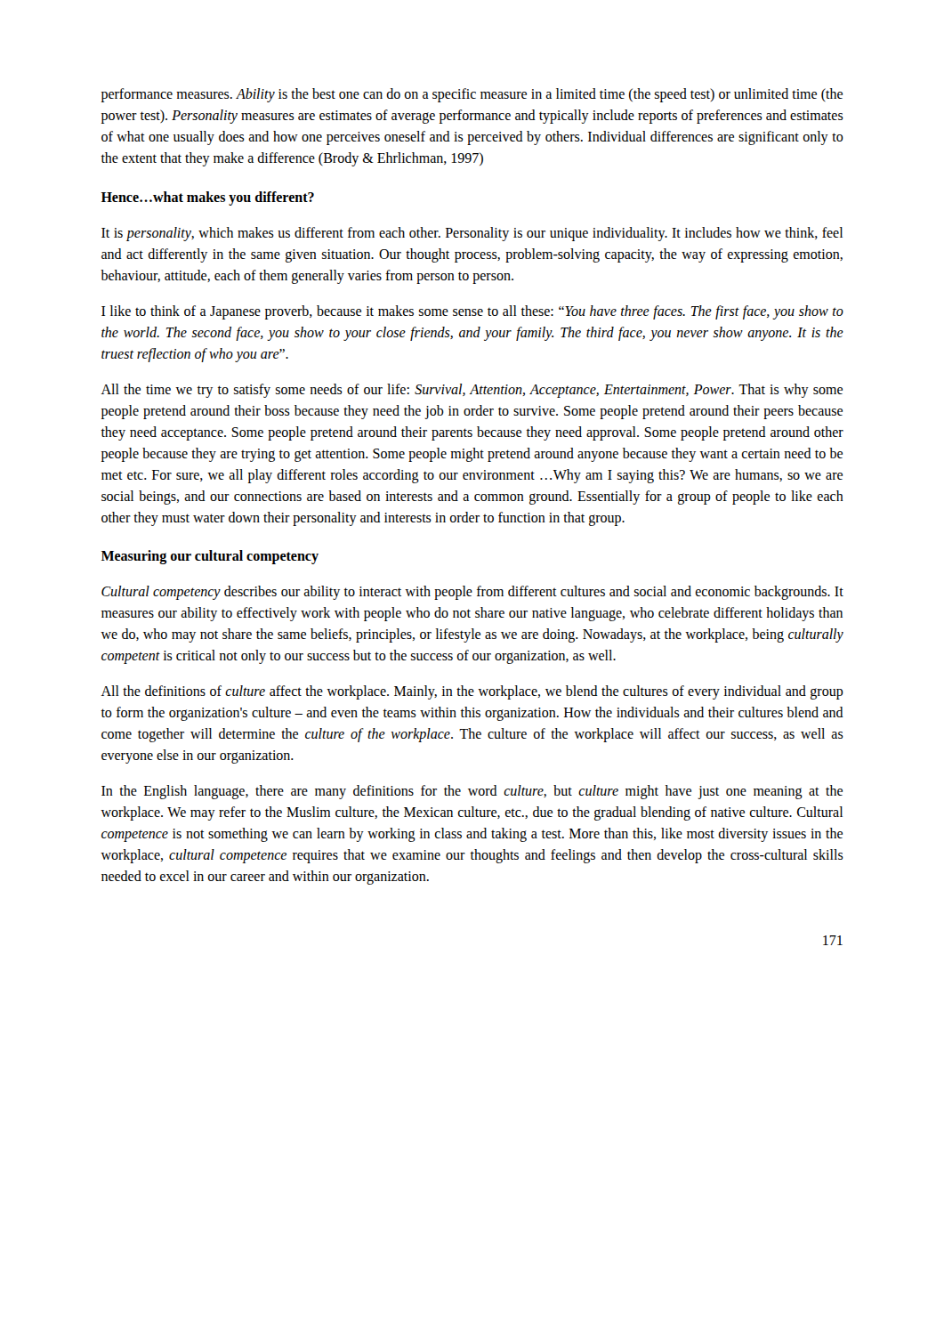performance measures. Ability is the best one can do on a specific measure in a limited time (the speed test) or unlimited time (the power test). Personality measures are estimates of average performance and typically include reports of preferences and estimates of what one usually does and how one perceives oneself and is perceived by others. Individual differences are significant only to the extent that they make a difference (Brody & Ehrlichman, 1997)
Hence…what makes you different?
It is personality, which makes us different from each other. Personality is our unique individuality. It includes how we think, feel and act differently in the same given situation. Our thought process, problem-solving capacity, the way of expressing emotion, behaviour, attitude, each of them generally varies from person to person.
I like to think of a Japanese proverb, because it makes some sense to all these: “You have three faces. The first face, you show to the world. The second face, you show to your close friends, and your family. The third face, you never show anyone. It is the truest reflection of who you are”.
All the time we try to satisfy some needs of our life: Survival, Attention, Acceptance, Entertainment, Power. That is why some people pretend around their boss because they need the job in order to survive. Some people pretend around their peers because they need acceptance. Some people pretend around their parents because they need approval. Some people pretend around other people because they are trying to get attention. Some people might pretend around anyone because they want a certain need to be met etc. For sure, we all play different roles according to our environment …Why am I saying this? We are humans, so we are social beings, and our connections are based on interests and a common ground. Essentially for a group of people to like each other they must water down their personality and interests in order to function in that group.
Measuring our cultural competency
Cultural competency describes our ability to interact with people from different cultures and social and economic backgrounds. It measures our ability to effectively work with people who do not share our native language, who celebrate different holidays than we do, who may not share the same beliefs, principles, or lifestyle as we are doing. Nowadays, at the workplace, being culturally competent is critical not only to our success but to the success of our organization, as well.
All the definitions of culture affect the workplace. Mainly, in the workplace, we blend the cultures of every individual and group to form the organization's culture – and even the teams within this organization. How the individuals and their cultures blend and come together will determine the culture of the workplace. The culture of the workplace will affect our success, as well as everyone else in our organization.
In the English language, there are many definitions for the word culture, but culture might have just one meaning at the workplace. We may refer to the Muslim culture, the Mexican culture, etc., due to the gradual blending of native culture. Cultural competence is not something we can learn by working in class and taking a test. More than this, like most diversity issues in the workplace, cultural competence requires that we examine our thoughts and feelings and then develop the cross-cultural skills needed to excel in our career and within our organization.
171